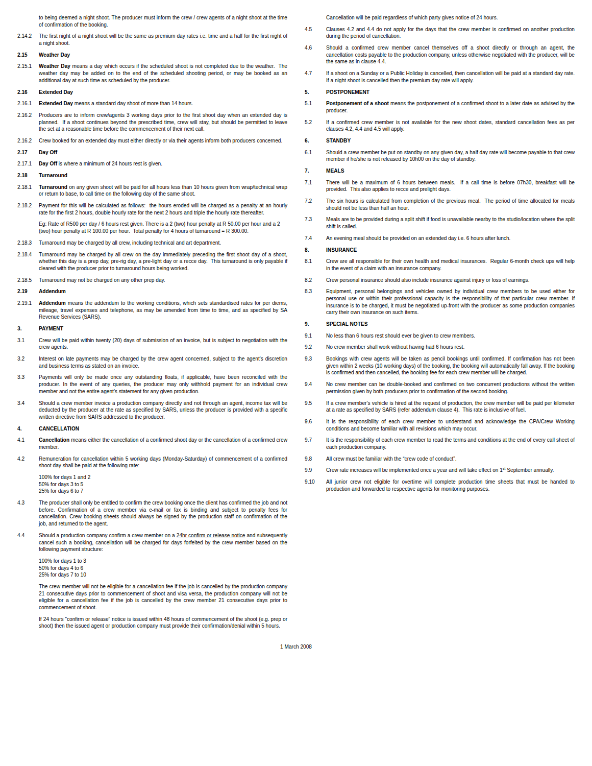to being deemed a night shoot. The producer must inform the crew / crew agents of a night shoot at the time of confirmation of the booking.
2.14.2
The first night of a night shoot will be the same as premium day rates i.e. time and a half for the first night of a night shoot.
2.15
Weather Day
2.15.1
Weather Day means a day which occurs if the scheduled shoot is not completed due to the weather. The weather day may be added on to the end of the scheduled shooting period, or may be booked as an additional day at such time as scheduled by the producer.
2.16
Extended Day
2.16.1
Extended Day means a standard day shoot of more than 14 hours.
2.16.2
Producers are to inform crew/agents 3 working days prior to the first shoot day when an extended day is planned. If a shoot continues beyond the prescribed time, crew will stay, but should be permitted to leave the set at a reasonable time before the commencement of their next call.
2.16.2
Crew booked for an extended day must either directly or via their agents inform both producers concerned.
2.17
Day Off
2.17.1
Day Off is where a minimum of 24 hours rest is given.
2.18
Turnaround
2.18.1
Turnaround on any given shoot will be paid for all hours less than 10 hours given from wrap/technical wrap or return to base, to call time on the following day of the same shoot.
2.18.2
Payment for this will be calculated as follows: the hours eroded will be charged as a penalty at an hourly rate for the first 2 hours, double hourly rate for the next 2 hours and triple the hourly rate thereafter.
Eg: Rate of R500 per day / 6 hours rest given. There is a 2 (two) hour penalty at R 50.00 per hour and a 2 (two) hour penalty at R 100.00 per hour. Total penalty for 4 hours of turnaround = R 300.00.
2.18.3
Turnaround may be charged by all crew, including technical and art department.
2.18.4
Turnaround may be charged by all crew on the day immediately preceding the first shoot day of a shoot, whether this day is a prep day, pre-rig day, a pre-light day or a recce day. This turnaround is only payable if cleared with the producer prior to turnaround hours being worked.
2.18.5
Turnaround may not be charged on any other prep day.
2.19
Addendum
2.19.1
Addendum means the addendum to the working conditions, which sets standardised rates for per diems, mileage, travel expenses and telephone, as may be amended from time to time, and as specified by SA Revenue Services (SARS).
3.
PAYMENT
3.1
Crew will be paid within twenty (20) days of submission of an invoice, but is subject to negotiation with the crew agents.
3.2
Interest on late payments may be charged by the crew agent concerned, subject to the agent's discretion and business terms as stated on an invoice.
3.3
Payments will only be made once any outstanding floats, if applicable, have been reconciled with the producer. In the event of any queries, the producer may only withhold payment for an individual crew member and not the entire agent's statement for any given production.
3.4
Should a crew member invoice a production company directly and not through an agent, income tax will be deducted by the producer at the rate as specified by SARS, unless the producer is provided with a specific written directive from SARS addressed to the producer.
4.
CANCELLATION
4.1
Cancellation means either the cancellation of a confirmed shoot day or the cancellation of a confirmed crew member.
4.2
Remuneration for cancellation within 5 working days (Monday-Saturday) of commencement of a confirmed shoot day shall be paid at the following rate:
100% for days 1 and 2
50% for days 3 to 5
25% for days 6 to 7
4.3
The producer shall only be entitled to confirm the crew booking once the client has confirmed the job and not before. Confirmation of a crew member via e-mail or fax is binding and subject to penalty fees for cancellation. Crew booking sheets should always be signed by the production staff on confirmation of the job, and returned to the agent.
4.4
Should a production company confirm a crew member on a 24hr confirm or release notice and subsequently cancel such a booking, cancellation will be charged for days forfeited by the crew member based on the following payment structure:
100% for days 1 to 3
50% for days 4 to 6
25% for days 7 to 10
The crew member will not be eligible for a cancellation fee if the job is cancelled by the production company 21 consecutive days prior to commencement of shoot and visa versa, the production company will not be eligible for a cancellation fee if the job is cancelled by the crew member 21 consecutive days prior to commencement of shoot.
If 24 hours “confirm or release” notice is issued within 48 hours of commencement of the shoot (e.g. prep or shoot) then the issued agent or production company must provide their confirmation/denial within 5 hours.
Cancellation will be paid regardless of which party gives notice of 24 hours.
4.5
Clauses 4.2 and 4.4 do not apply for the days that the crew member is confirmed on another production during the period of cancellation.
4.6
Should a confirmed crew member cancel themselves off a shoot directly or through an agent, the cancellation costs payable to the production company, unless otherwise negotiated with the producer, will be the same as in clause 4.4.
4.7
If a shoot on a Sunday or a Public Holiday is cancelled, then cancellation will be paid at a standard day rate. If a night shoot is cancelled then the premium day rate will apply.
5.
POSTPONEMENT
5.1
Postponement of a shoot means the postponement of a confirmed shoot to a later date as advised by the producer.
5.2
If a confirmed crew member is not available for the new shoot dates, standard cancellation fees as per clauses 4.2, 4.4 and 4.5 will apply.
6.
STANDBY
6.1
Should a crew member be put on standby on any given day, a half day rate will become payable to that crew member if he/she is not released by 10h00 on the day of standby.
7.
MEALS
7.1
There will be a maximum of 6 hours between meals. If a call time is before 07h30, breakfast will be provided. This also applies to recce and prelight days.
7.2
The six hours is calculated from completion of the previous meal. The period of time allocated for meals should not be less than half an hour.
7.3
Meals are to be provided during a split shift if food is unavailable nearby to the studio/location where the split shift is called.
7.4
An evening meal should be provided on an extended day i.e. 6 hours after lunch.
8.
INSURANCE
8.1
Crew are all responsible for their own health and medical insurances. Regular 6-month check ups will help in the event of a claim with an insurance company.
8.2
Crew personal insurance should also include insurance against injury or loss of earnings.
8.3
Equipment, personal belongings and vehicles owned by individual crew members to be used either for personal use or within their professional capacity is the responsibility of that particular crew member. If insurance is to be charged, it must be negotiated up-front with the producer as some production companies carry their own insurance on such items.
9.
SPECIAL NOTES
9.1
No less than 6 hours rest should ever be given to crew members.
9.2
No crew member shall work without having had 6 hours rest.
9.3
Bookings with crew agents will be taken as pencil bookings until confirmed. If confirmation has not been given within 2 weeks (10 working days) of the booking, the booking will automatically fall away. If the booking is confirmed and then cancelled, the booking fee for each crew member will be charged.
9.4
No crew member can be double-booked and confirmed on two concurrent productions without the written permission given by both producers prior to confirmation of the second booking.
9.5
If a crew member's vehicle is hired at the request of production, the crew member will be paid per kilometer at a rate as specified by SARS (refer addendum clause 4). This rate is inclusive of fuel.
9.6
It is the responsibility of each crew member to understand and acknowledge the CPA/Crew Working conditions and become familiar with all revisions which may occur.
9.7
It is the responsibility of each crew member to read the terms and conditions at the end of every call sheet of each production company.
9.8
All crew must be familiar with the “crew code of conduct”.
9.9
Crew rate increases will be implemented once a year and will take effect on 1st September annually.
9.10
All junior crew not eligible for overtime will complete production time sheets that must be handed to production and forwarded to respective agents for monitoring purposes.
1 March 2008